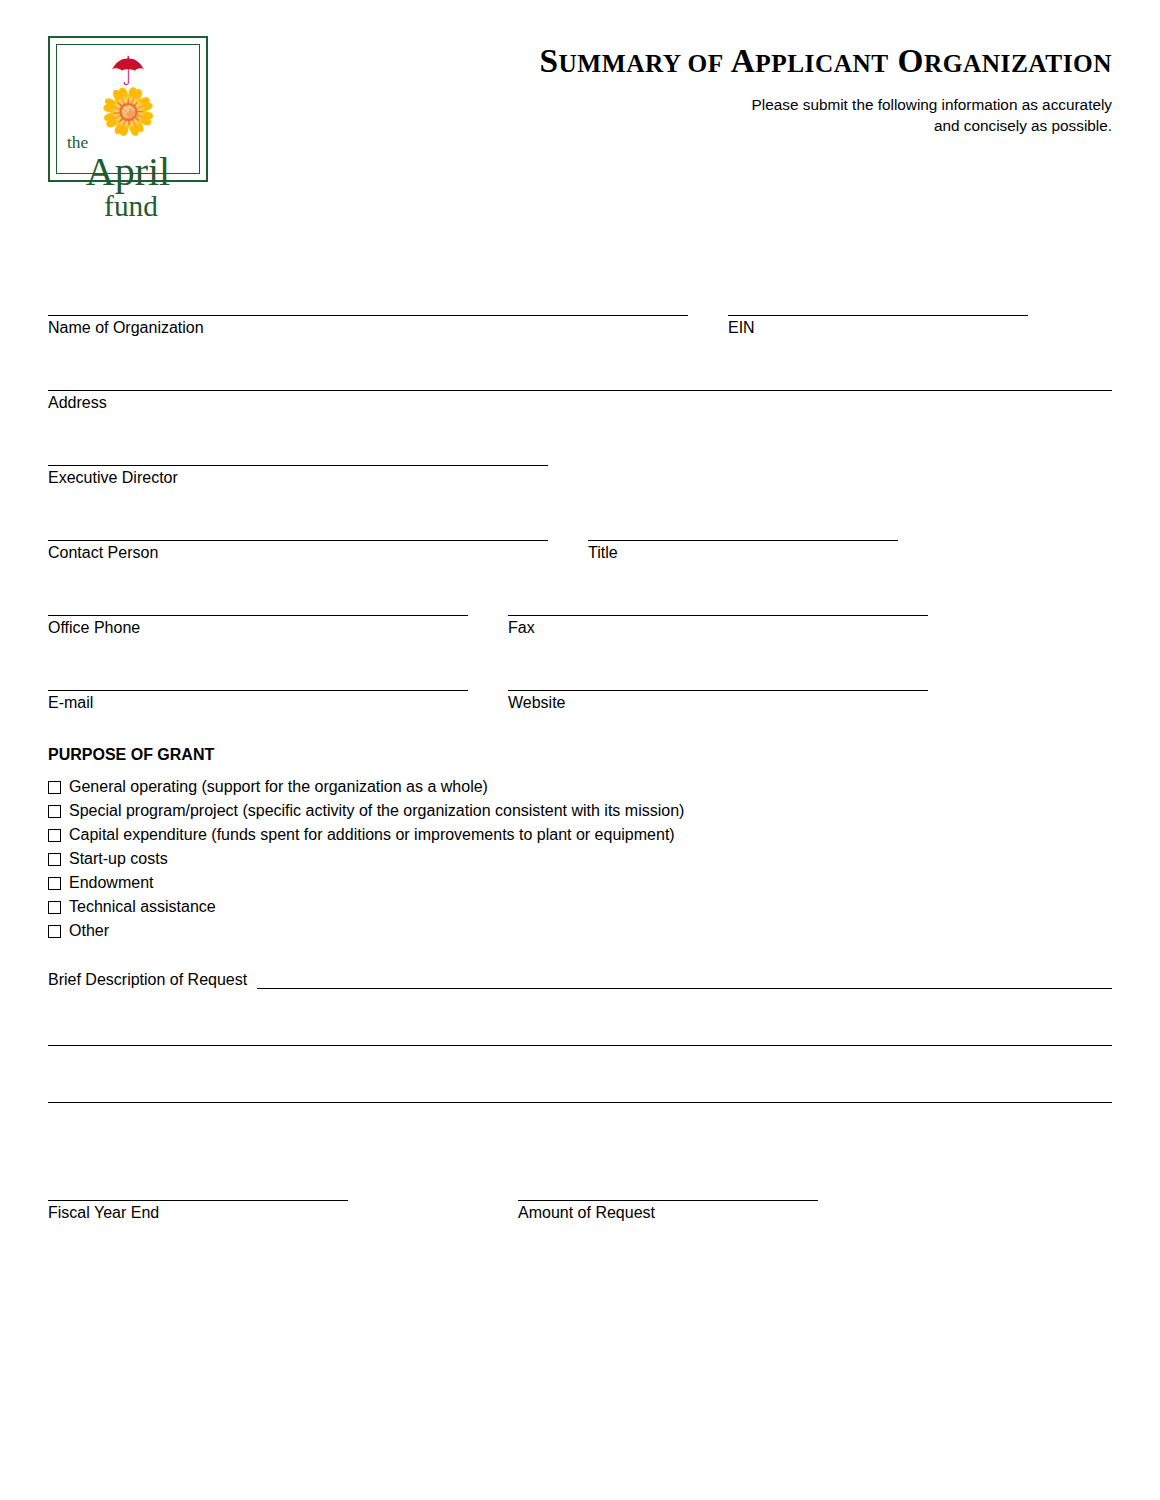☂
🌼
the
April fund
SUMMARY OF APPLICANT ORGANIZATION
Please submit the following information as accurately and concisely as possible.
Name of Organization
EIN
Address
Executive Director
Contact Person
Title
Office Phone
Fax
E-mail
Website
PURPOSE OF GRANT
General operating (support for the organization as a whole)
Special program/project (specific activity of the organization consistent with its mission)
Capital expenditure (funds spent for additions or improvements to plant or equipment)
Start-up costs
Endowment
Technical assistance
Other
Brief Description of Request
Fiscal Year End
Amount of Request